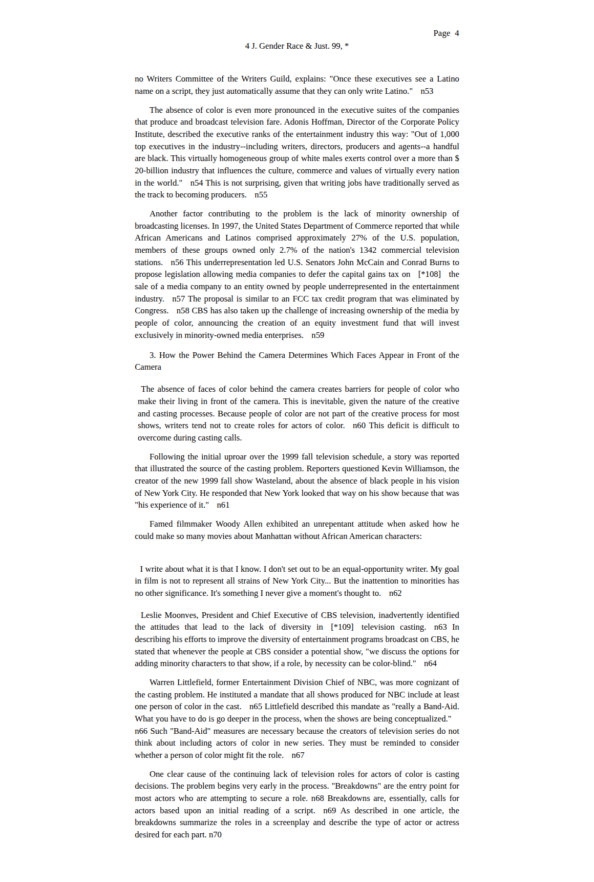Page 4
4 J. Gender Race & Just. 99, *
no Writers Committee of the Writers Guild, explains: "Once these executives see a Latino name on a script, they just automatically assume that they can only write Latino." n53
The absence of color is even more pronounced in the executive suites of the companies that produce and broadcast television fare. Adonis Hoffman, Director of the Corporate Policy Institute, described the executive ranks of the entertainment industry this way: "Out of 1,000 top executives in the industry--including writers, directors, producers and agents--a handful are black. This virtually homogeneous group of white males exerts control over a more than $ 20-billion industry that influences the culture, commerce and values of virtually every nation in the world." n54 This is not surprising, given that writing jobs have traditionally served as the track to becoming producers. n55
Another factor contributing to the problem is the lack of minority ownership of broadcasting licenses. In 1997, the United States Department of Commerce reported that while African Americans and Latinos comprised approximately 27% of the U.S. population, members of these groups owned only 2.7% of the nation's 1342 commercial television stations. n56 This underrepresentation led U.S. Senators John McCain and Conrad Burns to propose legislation allowing media companies to defer the capital gains tax on [*108] the sale of a media company to an entity owned by people underrepresented in the entertainment industry. n57 The proposal is similar to an FCC tax credit program that was eliminated by Congress. n58 CBS has also taken up the challenge of increasing ownership of the media by people of color, announcing the creation of an equity investment fund that will invest exclusively in minority-owned media enterprises. n59
3. How the Power Behind the Camera Determines Which Faces Appear in Front of the Camera
The absence of faces of color behind the camera creates barriers for people of color who make their living in front of the camera. This is inevitable, given the nature of the creative and casting processes. Because people of color are not part of the creative process for most shows, writers tend not to create roles for actors of color. n60 This deficit is difficult to overcome during casting calls.
Following the initial uproar over the 1999 fall television schedule, a story was reported that illustrated the source of the casting problem. Reporters questioned Kevin Williamson, the creator of the new 1999 fall show Wasteland, about the absence of black people in his vision of New York City. He responded that New York looked that way on his show because that was "his experience of it." n61
Famed filmmaker Woody Allen exhibited an unrepentant attitude when asked how he could make so many movies about Manhattan without African American characters:
I write about what it is that I know. I don't set out to be an equal-opportunity writer. My goal in film is not to represent all strains of New York City... But the inattention to minorities has no other significance. It's something I never give a moment's thought to. n62
Leslie Moonves, President and Chief Executive of CBS television, inadvertently identified the attitudes that lead to the lack of diversity in [*109] television casting. n63 In describing his efforts to improve the diversity of entertainment programs broadcast on CBS, he stated that whenever the people at CBS consider a potential show, "we discuss the options for adding minority characters to that show, if a role, by necessity can be color-blind." n64
Warren Littlefield, former Entertainment Division Chief of NBC, was more cognizant of the casting problem. He instituted a mandate that all shows produced for NBC include at least one person of color in the cast. n65 Littlefield described this mandate as "really a Band-Aid. What you have to do is go deeper in the process, when the shows are being conceptualized." n66 Such "Band-Aid" measures are necessary because the creators of television series do not think about including actors of color in new series. They must be reminded to consider whether a person of color might fit the role. n67
One clear cause of the continuing lack of television roles for actors of color is casting decisions. The problem begins very early in the process. "Breakdowns" are the entry point for most actors who are attempting to secure a role. n68 Breakdowns are, essentially, calls for actors based upon an initial reading of a script. n69 As described in one article, the breakdowns summarize the roles in a screenplay and describe the type of actor or actress desired for each part. n70